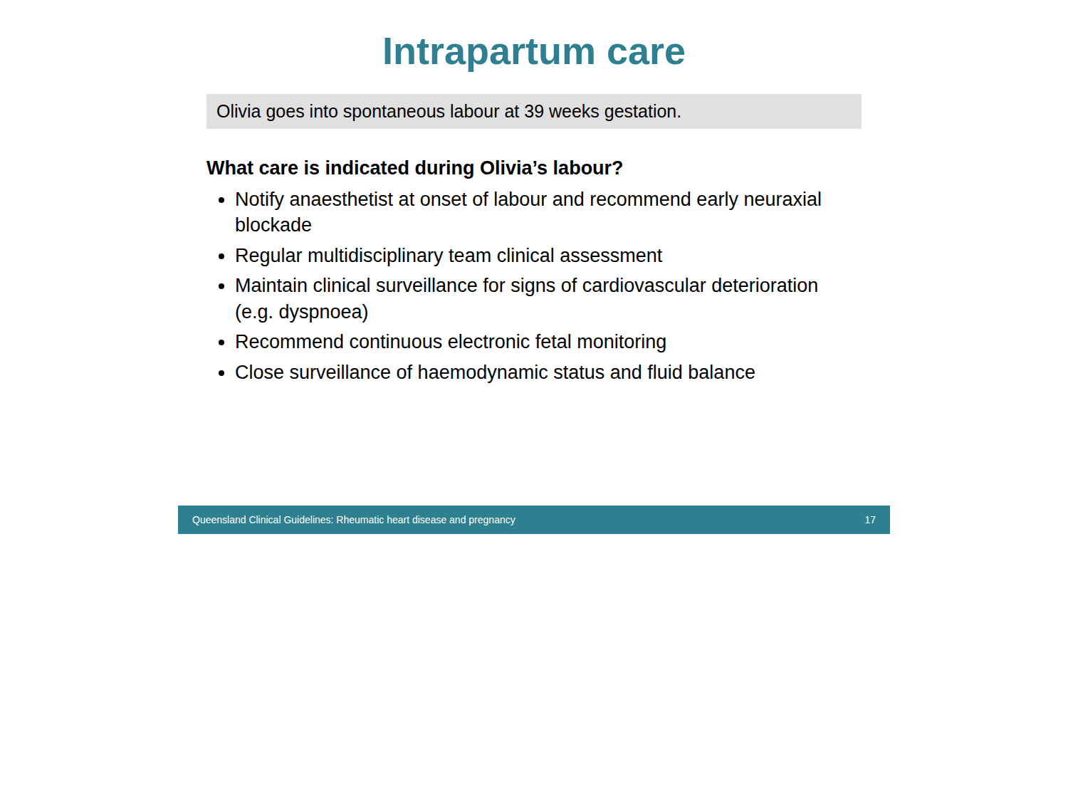Intrapartum care
Olivia goes into spontaneous labour at 39 weeks gestation.
What care is indicated during Olivia’s labour?
Notify anaesthetist at onset of labour and recommend early neuraxial blockade
Regular multidisciplinary team clinical assessment
Maintain clinical surveillance for signs of cardiovascular deterioration (e.g. dyspnoea)
Recommend continuous electronic fetal monitoring
Close surveillance of haemodynamic status and fluid balance
Queensland Clinical Guidelines: Rheumatic heart disease and pregnancy 17